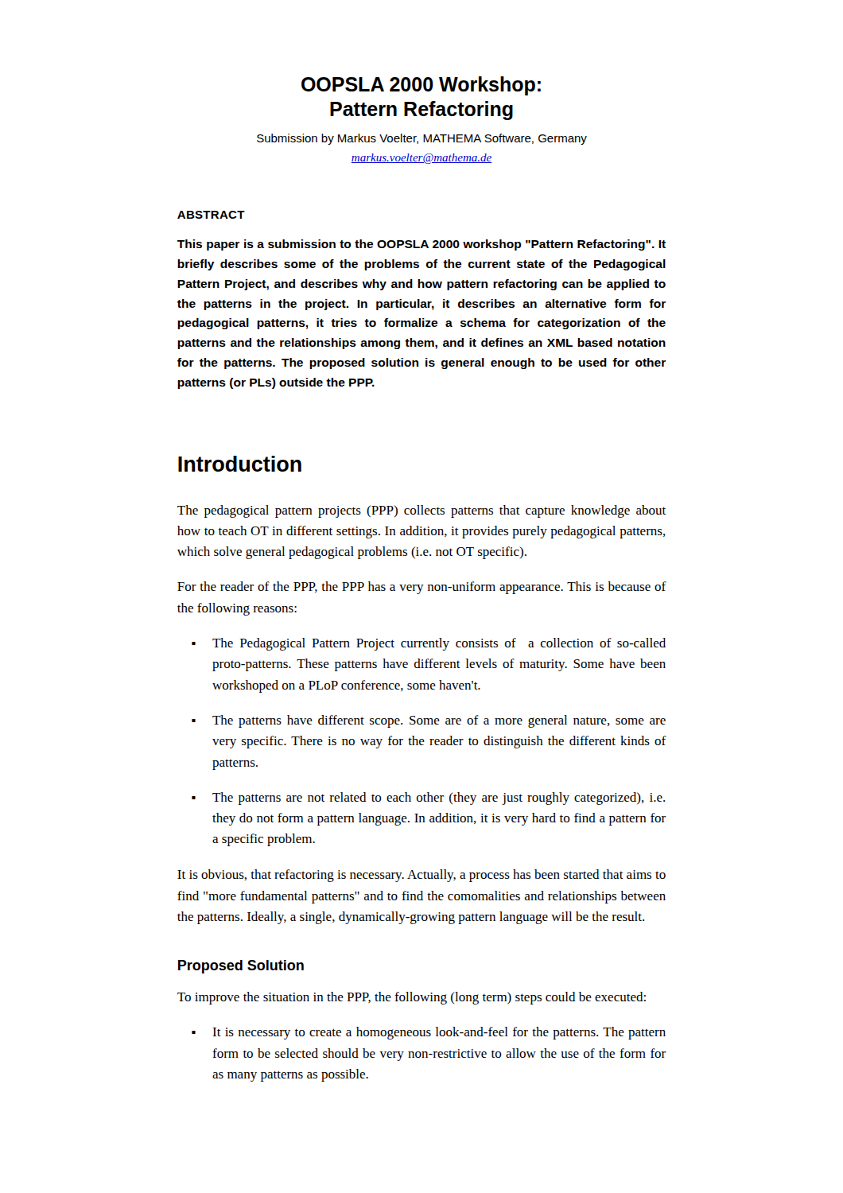OOPSLA 2000 Workshop:
Pattern Refactoring
Submission by Markus Voelter, MATHEMA Software, Germany
markus.voelter@mathema.de
ABSTRACT
This paper is a submission to the OOPSLA 2000 workshop "Pattern Refactoring". It briefly describes some of the problems of the current state of the Pedagogical Pattern Project, and describes why and how pattern refactoring can be applied to the patterns in the project. In particular, it describes an alternative form for pedagogical patterns, it tries to formalize a schema for categorization of the patterns and the relationships among them, and it defines an XML based notation for the patterns. The proposed solution is general enough to be used for other patterns (or PLs) outside the PPP.
Introduction
The pedagogical pattern projects (PPP) collects patterns that capture knowledge about how to teach OT in different settings. In addition, it provides purely pedagogical patterns, which solve general pedagogical problems (i.e. not OT specific).
For the reader of the PPP, the PPP has a very non-uniform appearance. This is because of the following reasons:
The Pedagogical Pattern Project currently consists of a collection of so-called proto-patterns. These patterns have different levels of maturity. Some have been workshoped on a PLoP conference, some haven't.
The patterns have different scope. Some are of a more general nature, some are very specific. There is no way for the reader to distinguish the different kinds of patterns.
The patterns are not related to each other (they are just roughly categorized), i.e. they do not form a pattern language. In addition, it is very hard to find a pattern for a specific problem.
It is obvious, that refactoring is necessary. Actually, a process has been started that aims to find "more fundamental patterns" and to find the comomalities and relationships between the patterns. Ideally, a single, dynamically-growing pattern language will be the result.
Proposed Solution
To improve the situation in the PPP, the following (long term) steps could be executed:
It is necessary to create a homogeneous look-and-feel for the patterns. The pattern form to be selected should be very non-restrictive to allow the use of the form for as many patterns as possible.